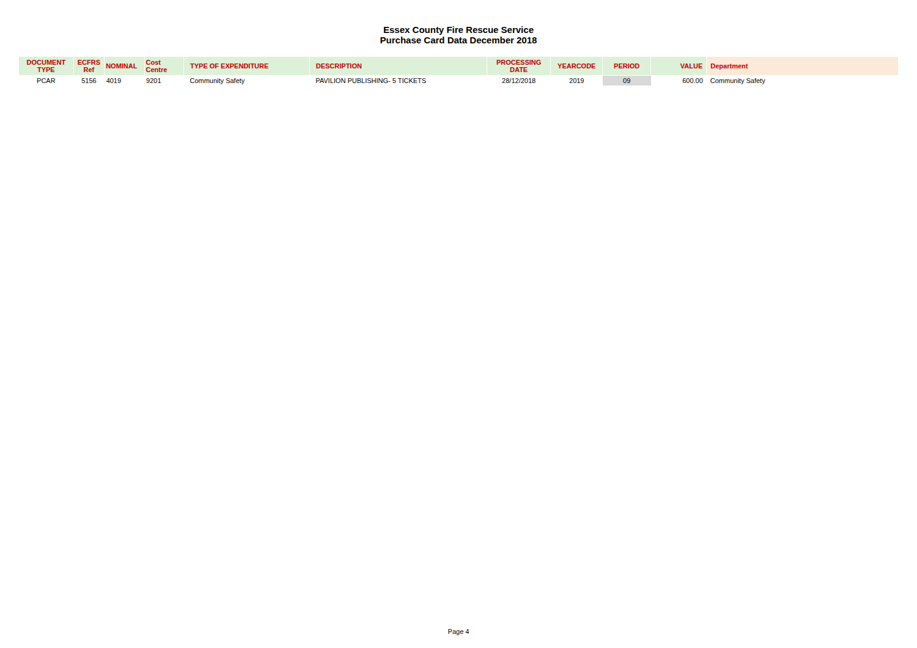Essex County Fire Rescue Service
Purchase Card Data December 2018
| DOCUMENT TYPE | ECFRS Ref | NOMINAL | Cost Centre | TYPE OF EXPENDITURE | DESCRIPTION | PROCESSING DATE | YEARCODE | PERIOD | VALUE | Department |
| --- | --- | --- | --- | --- | --- | --- | --- | --- | --- | --- |
| PCAR | 5156 | 4019 | 9201 | Community Safety | PAVILION PUBLISHING- 5 TICKETS | 28/12/2018 | 2019 | 09 | 600.00 | Community Safety |
Page 4